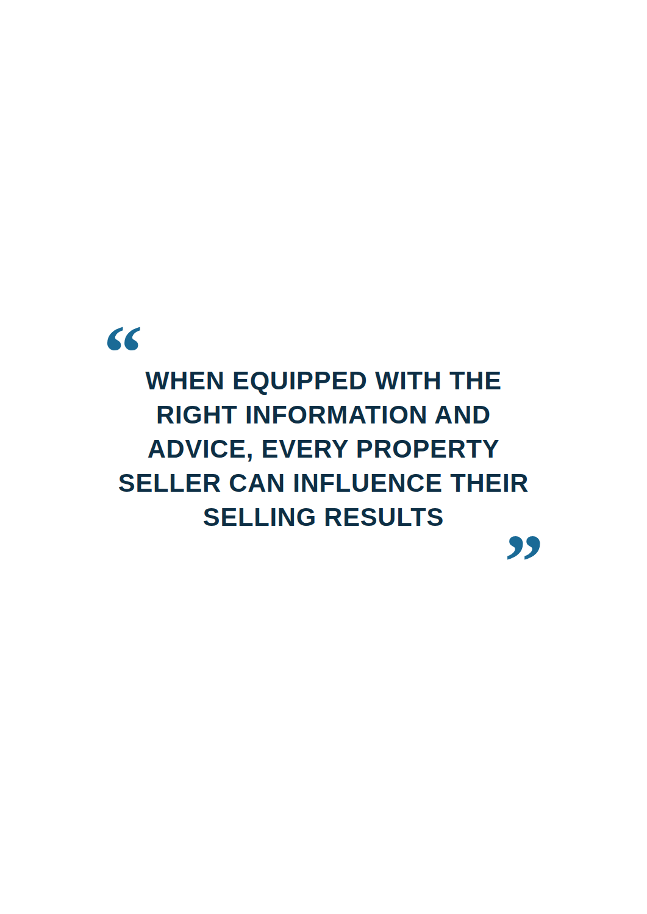“ When equipped with the right information and advice, every property seller can influence their selling results ”